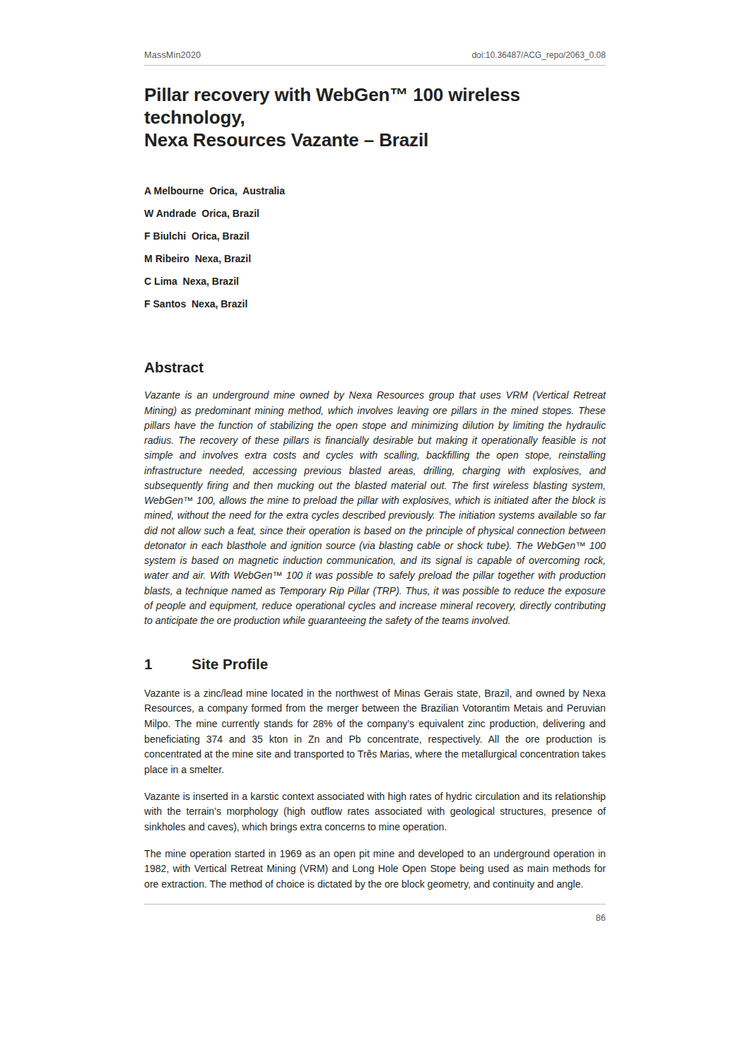MassMin2020 doi:10.36487/ACG_repo/2063_0.08
Pillar recovery with WebGen™ 100 wireless technology,
Nexa Resources Vazante – Brazil
A Melbourne Orica, Australia
W Andrade Orica, Brazil
F Biulchi Orica, Brazil
M Ribeiro Nexa, Brazil
C Lima Nexa, Brazil
F Santos Nexa, Brazil
Abstract
Vazante is an underground mine owned by Nexa Resources group that uses VRM (Vertical Retreat Mining) as predominant mining method, which involves leaving ore pillars in the mined stopes. These pillars have the function of stabilizing the open stope and minimizing dilution by limiting the hydraulic radius. The recovery of these pillars is financially desirable but making it operationally feasible is not simple and involves extra costs and cycles with scalling, backfilling the open stope, reinstalling infrastructure needed, accessing previous blasted areas, drilling, charging with explosives, and subsequently firing and then mucking out the blasted material out. The first wireless blasting system, WebGen™ 100, allows the mine to preload the pillar with explosives, which is initiated after the block is mined, without the need for the extra cycles described previously. The initiation systems available so far did not allow such a feat, since their operation is based on the principle of physical connection between detonator in each blasthole and ignition source (via blasting cable or shock tube). The WebGen™ 100 system is based on magnetic induction communication, and its signal is capable of overcoming rock, water and air. With WebGen™ 100 it was possible to safely preload the pillar together with production blasts, a technique named as Temporary Rip Pillar (TRP). Thus, it was possible to reduce the exposure of people and equipment, reduce operational cycles and increase mineral recovery, directly contributing to anticipate the ore production while guaranteeing the safety of the teams involved.
1 Site Profile
Vazante is a zinc/lead mine located in the northwest of Minas Gerais state, Brazil, and owned by Nexa Resources, a company formed from the merger between the Brazilian Votorantim Metais and Peruvian Milpo. The mine currently stands for 28% of the company’s equivalent zinc production, delivering and beneficiating 374 and 35 kton in Zn and Pb concentrate, respectively. All the ore production is concentrated at the mine site and transported to Três Marias, where the metallurgical concentration takes place in a smelter.
Vazante is inserted in a karstic context associated with high rates of hydric circulation and its relationship with the terrain’s morphology (high outflow rates associated with geological structures, presence of sinkholes and caves), which brings extra concerns to mine operation.
The mine operation started in 1969 as an open pit mine and developed to an underground operation in 1982, with Vertical Retreat Mining (VRM) and Long Hole Open Stope being used as main methods for ore extraction. The method of choice is dictated by the ore block geometry, and continuity and angle.
86